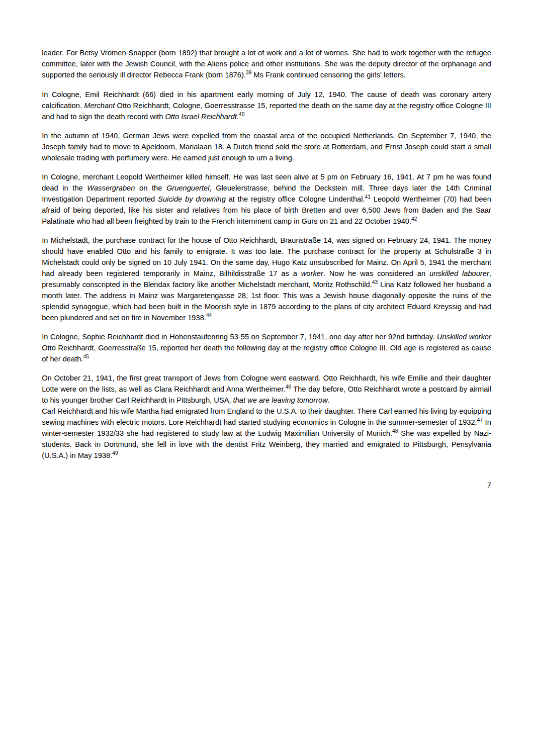leader. For Betsy Vromen-Snapper (born 1892) that brought a lot of work and a lot of worries. She had to work together with the refugee committee, later with the Jewish Council, with the Aliens police and other institutions. She was the deputy director of the orphanage and supported the seriously ill director Rebecca Frank (born 1876).39 Ms Frank continued censoring the girls' letters.
In Cologne, Emil Reichhardt (66) died in his apartment early morning of July 12, 1940. The cause of death was coronary artery calcification. Merchant Otto Reichhardt, Cologne, Goerresstrasse 15, reported the death on the same day at the registry office Cologne III and had to sign the death record with Otto Israel Reichhardt.40
In the autumn of 1940, German Jews were expelled from the coastal area of the occupied Netherlands. On September 7, 1940, the Joseph family had to move to Apeldoorn, Marialaan 18. A Dutch friend sold the store at Rotterdam, and Ernst Joseph could start a small wholesale trading with perfumery were. He earned just enough to urn a living.
In Cologne, merchant Leopold Wertheimer killed himself. He was last seen alive at 5 pm on February 16, 1941. At 7 pm he was found dead in the Wassergraben on the Gruenguertel, Gleuelerstrasse, behind the Deckstein mill. Three days later the 14th Criminal Investigation Department reported Suicide by drowning at the registry office Cologne Lindenthal.41 Leopold Wertheimer (70) had been afraid of being deported, like his sister and relatives from his place of birth Bretten and over 6,500 Jews from Baden and the Saar Palatinate who had all been freighted by train to the French internment camp in Gurs on 21 and 22 October 1940.42
In Michelstadt, the purchase contract for the house of Otto Reichhardt, Braunstraße 14, was signed on February 24, 1941. The money should have enabled Otto and his family to emigrate. It was too late. The purchase contract for the property at Schulstraße 3 in Michelstadt could only be signed on 10 July 1941. On the same day, Hugo Katz unsubscribed for Mainz. On April 5, 1941 the merchant had already been registered temporarily in Mainz, Bilhildisstraße 17 as a worker. Now he was considered an unskilled labourer, presumably conscripted in the Blendax factory like another Michelstadt merchant, Moritz Rothschild.43 Lina Katz followed her husband a month later. The address in Mainz was Margaretengasse 28, 1st floor. This was a Jewish house diagonally opposite the ruins of the splendid synagogue, which had been built in the Moorish style in 1879 according to the plans of city architect Eduard Kreyssig and had been plundered and set on fire in November 1938.44
In Cologne, Sophie Reichhardt died in Hohenstaufenring 53-55 on September 7, 1941, one day after her 92nd birthday. Unskilled worker Otto Reichhardt, Goerresstraße 15, reported her death the following day at the registry office Cologne III. Old age is registered as cause of her death.45
On October 21, 1941, the first great transport of Jews from Cologne went eastward. Otto Reichhardt, his wife Emilie and their daughter Lotte were on the lists, as well as Clara Reichhardt and Anna Wertheimer.46 The day before, Otto Reichhardt wrote a postcard by airmail to his younger brother Carl Reichhardt in Pittsburgh, USA, that we are leaving tomorrow.
Carl Reichhardt and his wife Martha had emigrated from England to the U.S.A. to their daughter. There Carl earned his living by equipping sewing machines with electric motors. Lore Reichhardt had started studying economics in Cologne in the summer-semester of 1932.47 In winter-semester 1932/33 she had registered to study law at the Ludwig Maximilian University of Munich.48 She was expelled by Nazi-students. Back in Dortmund, she fell in love with the dentist Fritz Weinberg, they married and emigrated to Pittsburgh, Pensylvania (U.S.A.) in May 1938.49
7